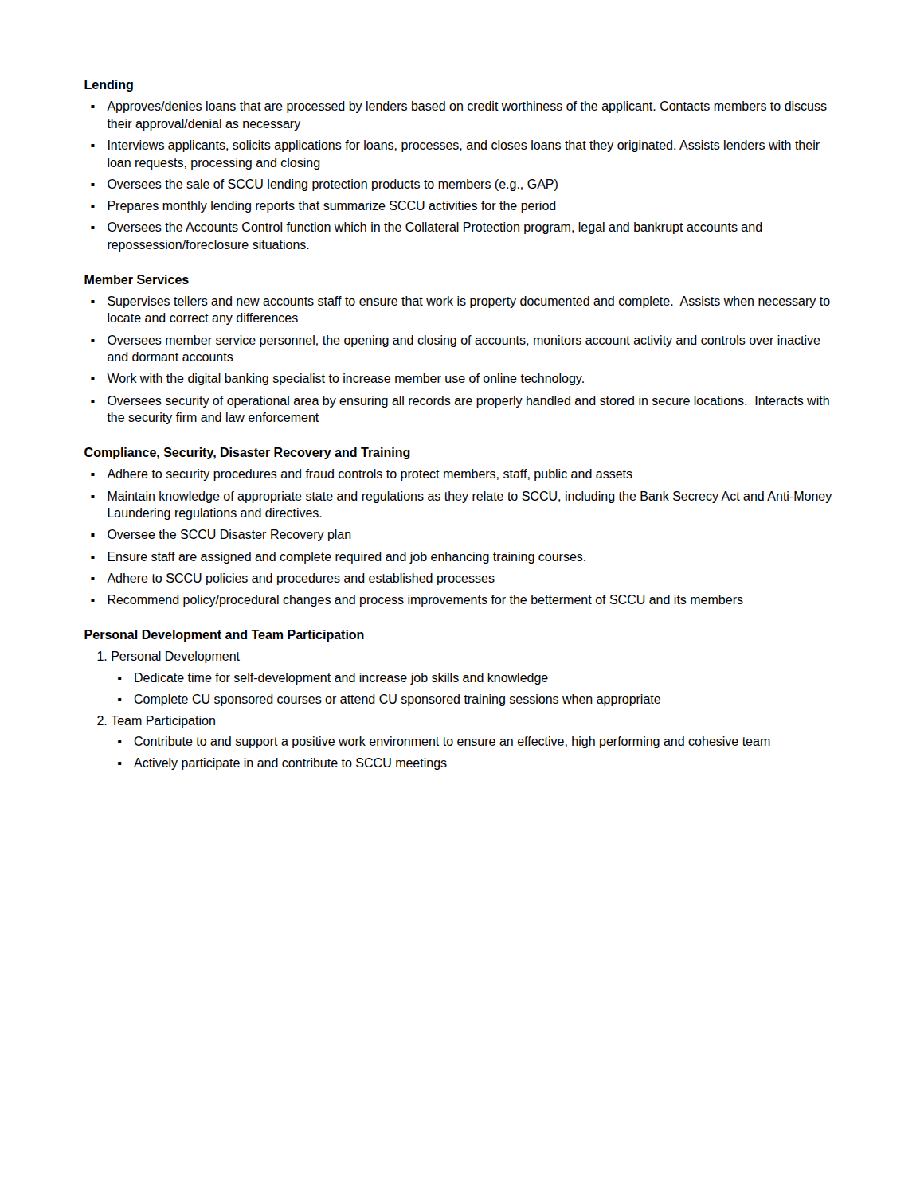Lending
Approves/denies loans that are processed by lenders based on credit worthiness of the applicant. Contacts members to discuss their approval/denial as necessary
Interviews applicants, solicits applications for loans, processes, and closes loans that they originated. Assists lenders with their loan requests, processing and closing
Oversees the sale of SCCU lending protection products to members (e.g., GAP)
Prepares monthly lending reports that summarize SCCU activities for the period
Oversees the Accounts Control function which in the Collateral Protection program, legal and bankrupt accounts and repossession/foreclosure situations.
Member Services
Supervises tellers and new accounts staff to ensure that work is property documented and complete. Assists when necessary to locate and correct any differences
Oversees member service personnel, the opening and closing of accounts, monitors account activity and controls over inactive and dormant accounts
Work with the digital banking specialist to increase member use of online technology.
Oversees security of operational area by ensuring all records are properly handled and stored in secure locations. Interacts with the security firm and law enforcement
Compliance, Security, Disaster Recovery and Training
Adhere to security procedures and fraud controls to protect members, staff, public and assets
Maintain knowledge of appropriate state and regulations as they relate to SCCU, including the Bank Secrecy Act and Anti-Money Laundering regulations and directives.
Oversee the SCCU Disaster Recovery plan
Ensure staff are assigned and complete required and job enhancing training courses.
Adhere to SCCU policies and procedures and established processes
Recommend policy/procedural changes and process improvements for the betterment of SCCU and its members
Personal Development and Team Participation
Personal Development
Dedicate time for self-development and increase job skills and knowledge
Complete CU sponsored courses or attend CU sponsored training sessions when appropriate
Team Participation
Contribute to and support a positive work environment to ensure an effective, high performing and cohesive team
Actively participate in and contribute to SCCU meetings